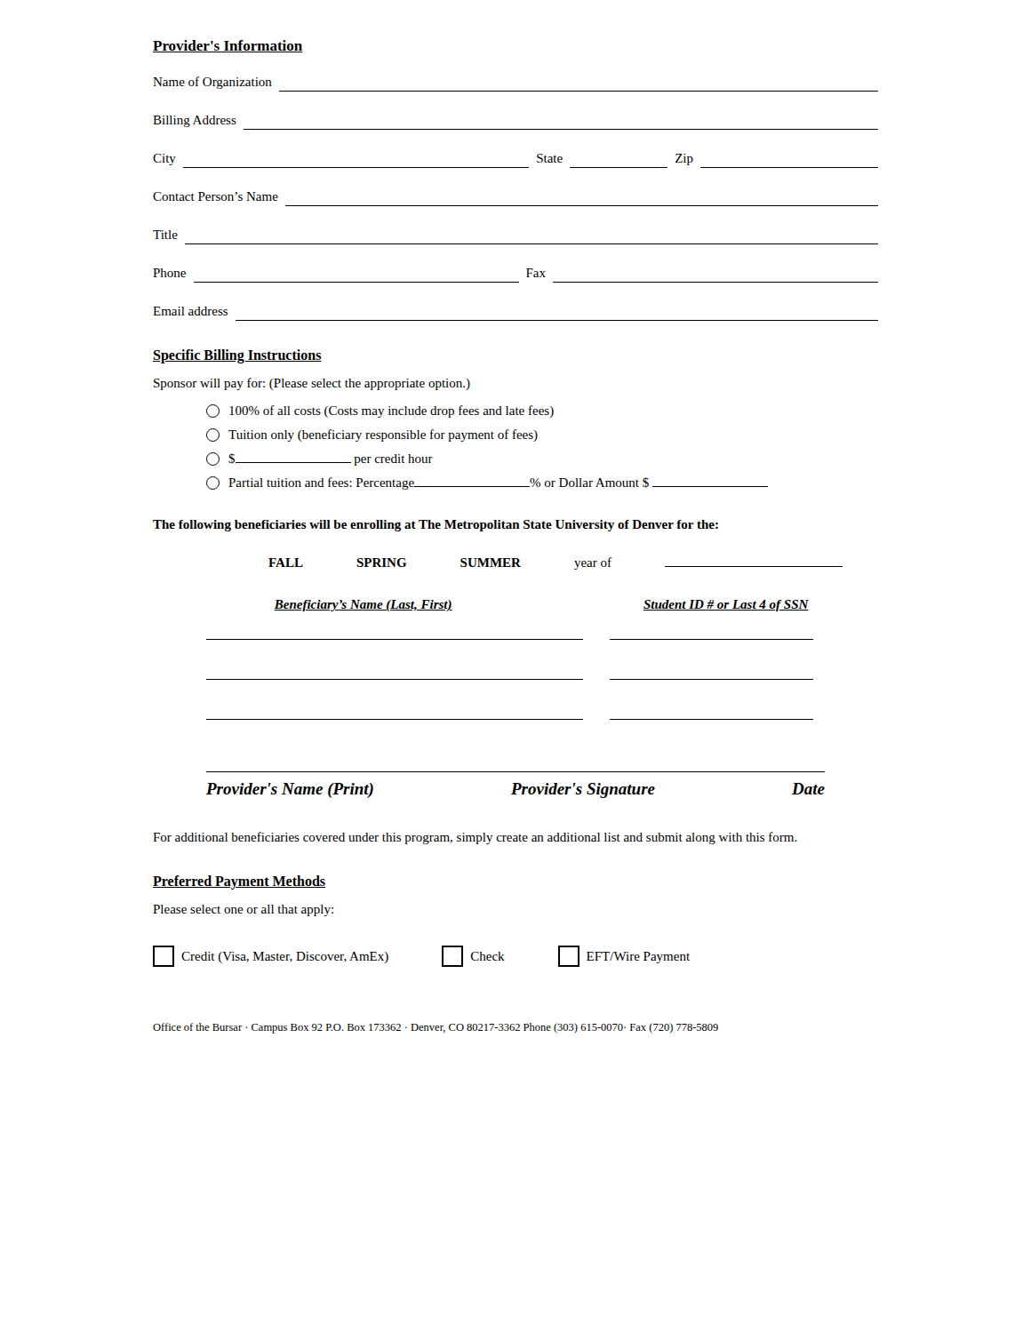Provider's Information
Name of Organization
Billing Address
City State Zip
Contact Person’s Name
Title
Phone Fax
Email address
Specific Billing Instructions
Sponsor will pay for: (Please select the appropriate option.)
100% of all costs (Costs may include drop fees and late fees)
Tuition only (beneficiary responsible for payment of fees)
$ per credit hour
Partial tuition and fees: Percentage % or Dollar Amount $
The following beneficiaries will be enrolling at The Metropolitan State University of Denver for the:
FALL SPRING SUMMER year of
Beneficiary’s Name (Last, First)
Student ID # or Last 4 of SSN
Provider's Name (Print) Provider's Signature Date
For additional beneficiaries covered under this program, simply create an additional list and submit along with this form.
Preferred Payment Methods
Please select one or all that apply:
Credit (Visa, Master, Discover, AmEx)
Check
EFT/Wire Payment
Office of the Bursar · Campus Box 92 P.O. Box 173362 · Denver, CO 80217-3362 Phone (303) 615-0070· Fax (720) 778-5809